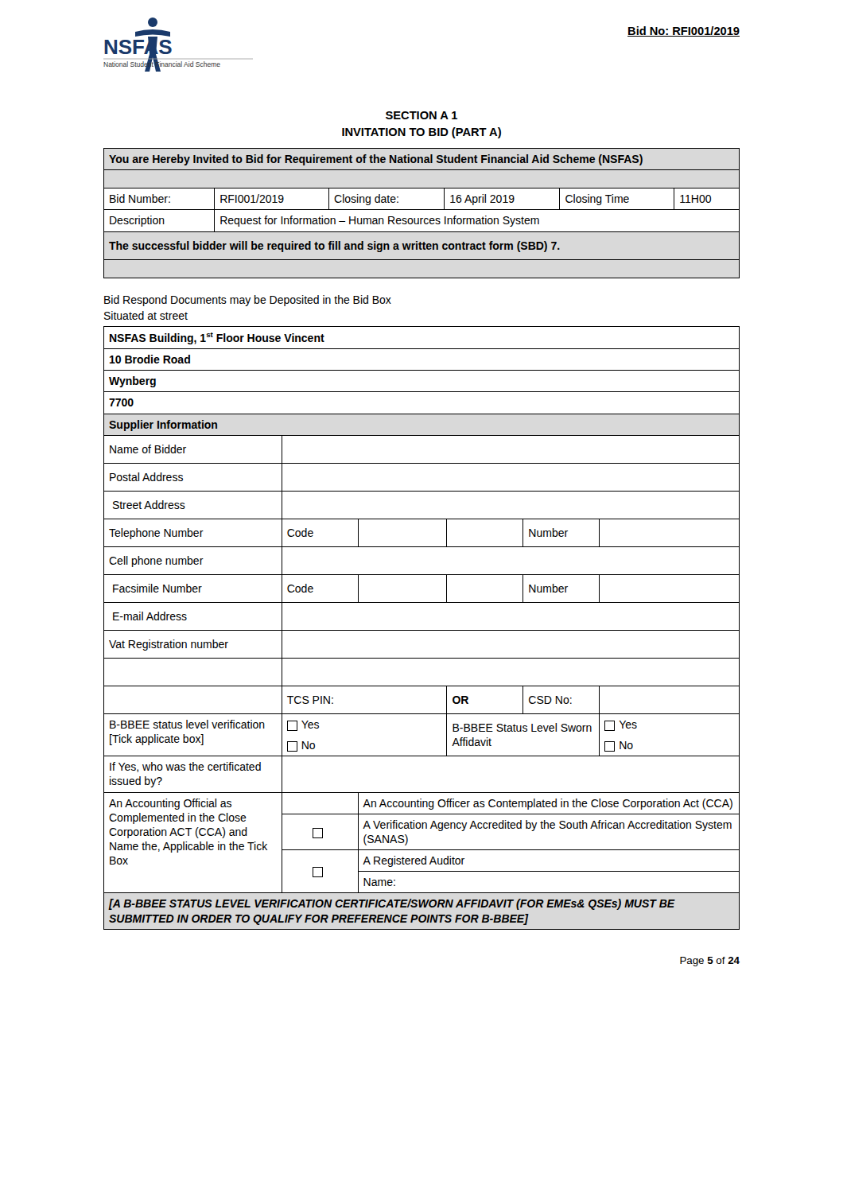NSFAS National Student Financial Aid Scheme
Bid No: RFI001/2019
SECTION A 1
INVITATION TO BID (PART A)
| You are Hereby Invited to Bid for Requirement of the National Student Financial Aid Scheme (NSFAS) |
| Bid Number: | RFI001/2019 | Closing date: | 16 April 2019 | Closing Time | 11H00 |
| Description | Request for Information – Human Resources Information System |
| The successful bidder will be required to fill and sign a written contract form (SBD) 7. |
Bid Respond Documents may be Deposited in the Bid Box
Situated at street
| NSFAS Building, 1 st Floor House Vincent |
| 10 Brodie Road |
| Wynberg |
| 7700 |
| Supplier Information |
| Name of Bidder | |
| Postal Address | |
| Street Address | |
| Telephone Number | Code | | | Number | |
| Cell phone number | |
| Facsimile Number | Code | | | Number | |
| E-mail Address | |
| Vat Registration number | |
| | TCS PIN: | OR | CSD No: | |
| B-BBEE status level verification [Tick applicate box] | Yes | B-BBEE Status Level Sworn Affidavit | Yes |
| No | No |
| If Yes, who was the certificated issued by? | |
| An Accounting Official as Complemented in the Close Corporation ACT (CCA) and Name the, Applicable in the Tick Box | | An Accounting Officer as Contemplated in the Close Corporation Act (CCA) |
| | A Verification Agency Accredited by the South African Accreditation System (SANAS) |
| | A Registered Auditor |
| Name: |
| [A B-BBEE STATUS LEVEL VERIFICATION CERTIFICATE/SWORN AFFIDAVIT (FOR EMEs& QSEs) MUST BE SUBMITTED IN ORDER TO QUALIFY FOR PREFERENCE POINTS FOR B-BBEE] |
Page 5 of 24